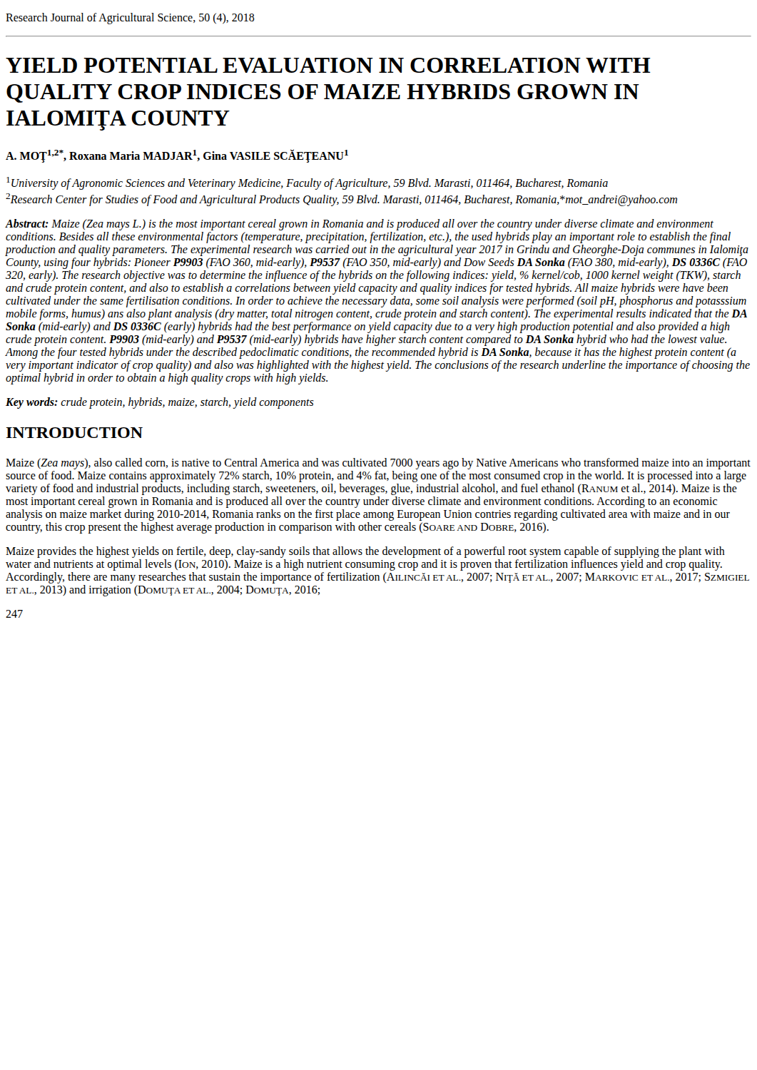Research Journal of Agricultural Science, 50 (4), 2018
YIELD POTENTIAL EVALUATION IN CORRELATION WITH QUALITY CROP INDICES OF MAIZE HYBRIDS GROWN IN IALOMIŢA COUNTY
A. MOŢ1,2*, Roxana Maria MADJAR1, Gina VASILE SCĂEŢEANU1
1University of Agronomic Sciences and Veterinary Medicine, Faculty of Agriculture, 59 Blvd. Marasti, 011464, Bucharest, Romania
2Research Center for Studies of Food and Agricultural Products Quality, 59 Blvd. Marasti, 011464, Bucharest, Romania,*mot_andrei@yahoo.com
Abstract: Maize (Zea mays L.) is the most important cereal grown in Romania and is produced all over the country under diverse climate and environment conditions. Besides all these environmental factors (temperature, precipitation, fertilization, etc.), the used hybrids play an important role to establish the final production and quality parameters. The experimental research was carried out in the agricultural year 2017 in Grindu and Gheorghe-Doja communes in Ialomiţa County, using four hybrids: Pioneer P9903 (FAO 360, mid-early), P9537 (FAO 350, mid-early) and Dow Seeds DA Sonka (FAO 380, mid-early), DS 0336C (FAO 320, early). The research objective was to determine the influence of the hybrids on the following indices: yield, % kernel/cob, 1000 kernel weight (TKW), starch and crude protein content, and also to establish a correlations between yield capacity and quality indices for tested hybrids. All maize hybrids were have been cultivated under the same fertilisation conditions. In order to achieve the necessary data, some soil analysis were performed (soil pH, phosphorus and potasssium mobile forms, humus) ans also plant analysis (dry matter, total nitrogen content, crude protein and starch content). The experimental results indicated that the DA Sonka (mid-early) and DS 0336C (early) hybrids had the best performance on yield capacity due to a very high production potential and also provided a high crude protein content. P9903 (mid-early) and P9537 (mid-early) hybrids have higher starch content compared to DA Sonka hybrid who had the lowest value. Among the four tested hybrids under the described pedoclimatic conditions, the recommended hybrid is DA Sonka, because it has the highest protein content (a very important indicator of crop quality) and also was highlighted with the highest yield. The conclusions of the research underline the importance of choosing the optimal hybrid in order to obtain a high quality crops with high yields.
Key words: crude protein, hybrids, maize, starch, yield components
INTRODUCTION
Maize (Zea mays), also called corn, is native to Central America and was cultivated 7000 years ago by Native Americans who transformed maize into an important source of food. Maize contains approximately 72% starch, 10% protein, and 4% fat, being one of the most consumed crop in the world. It is processed into a large variety of food and industrial products, including starch, sweeteners, oil, beverages, glue, industrial alcohol, and fuel ethanol (RANUM et al., 2014). Maize is the most important cereal grown in Romania and is produced all over the country under diverse climate and environment conditions. According to an economic analysis on maize market during 2010-2014, Romania ranks on the first place among European Union contries regarding cultivated area with maize and in our country, this crop present the highest average production in comparison with other cereals (SOARE AND DOBRE, 2016).
Maize provides the highest yields on fertile, deep, clay-sandy soils that allows the development of a powerful root system capable of supplying the plant with water and nutrients at optimal levels (ION, 2010). Maize is a high nutrient consuming crop and it is proven that fertilization influences yield and crop quality. Accordingly, there are many researches that sustain the importance of fertilization (AILINCĂI ET AL., 2007; NIŢĂ ET AL., 2007; MARKOVIC ET AL., 2017; SZMIGIEL ET AL., 2013) and irrigation (DOMUŢA ET AL., 2004; DOMUŢA, 2016;
247